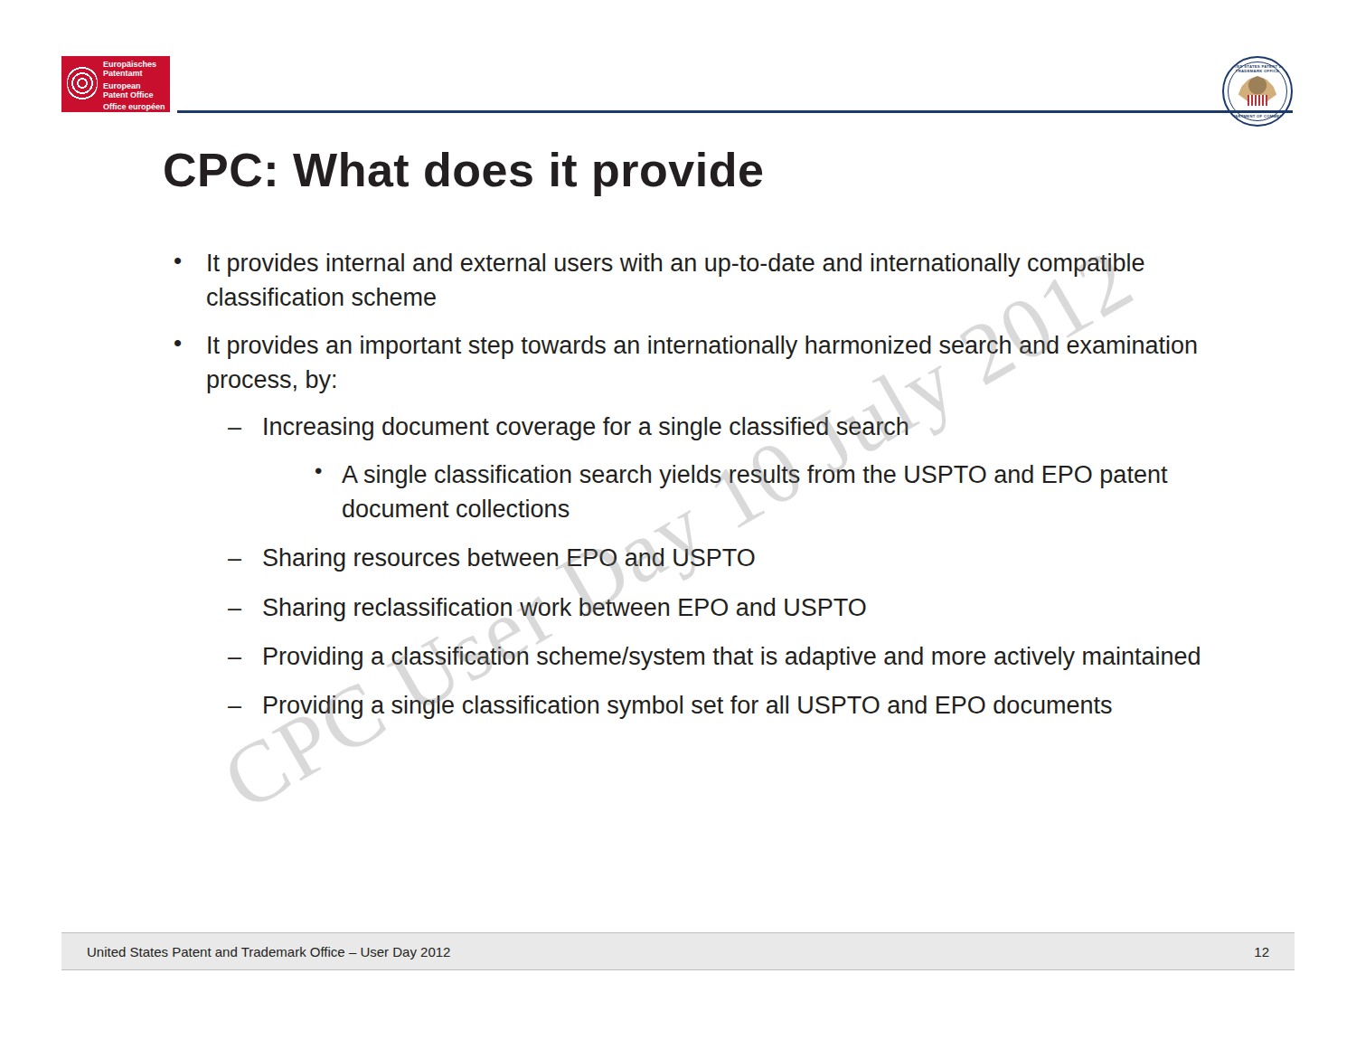Europäisches
Patentamt European
Patent Office Office européen
des brevets
UNITED STATES PATENT AND TRADEMARK OFFICE
DEPARTMENT OF COMMERCE
CPC: What does it provide
It provides internal and external users with an up-to-date and internationally compatible classification scheme
It provides an important step towards an internationally harmonized search and examination process, by:
Increasing document coverage for a single classified search
A single classification search yields results from the USPTO and EPO patent document collections
Sharing resources between EPO and USPTO
Sharing reclassification work between EPO and USPTO
Providing a classification scheme/system that is adaptive and more actively maintained
Providing a single classification symbol set for all USPTO and EPO documents
CPC User Day 10 July 2012
United States Patent and Trademark Office – User Day 2012
12